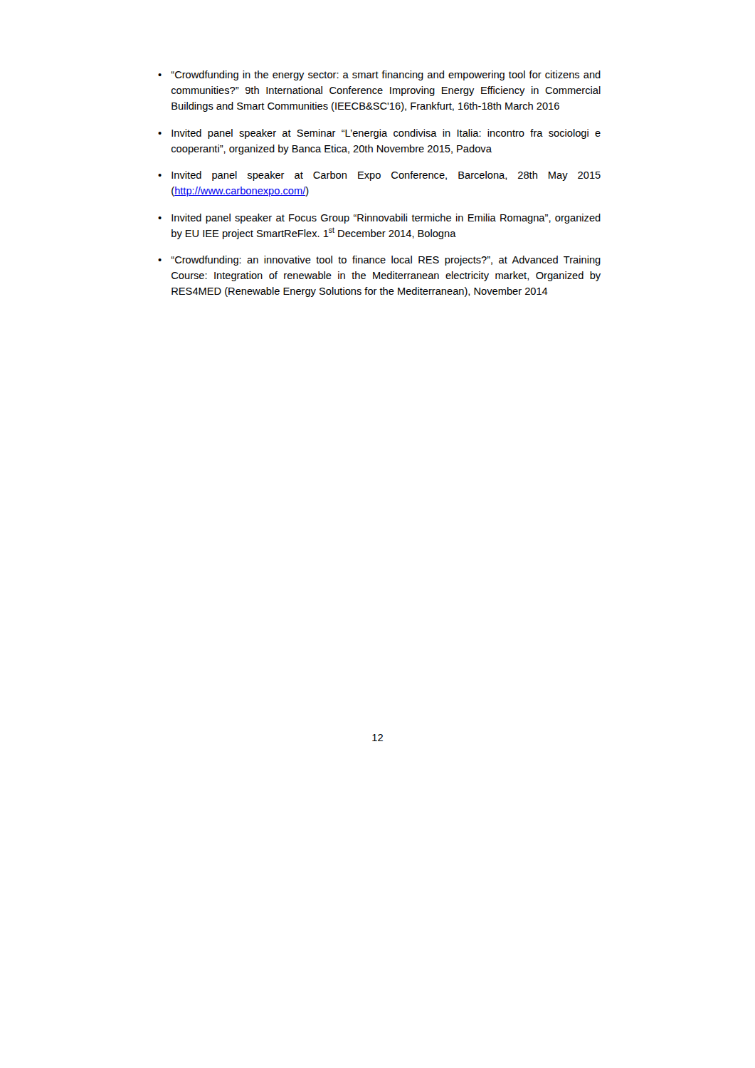“Crowdfunding in the energy sector: a smart financing and empowering tool for citizens and communities?” 9th International Conference Improving Energy Efficiency in Commercial Buildings and Smart Communities (IEECB&SC'16), Frankfurt, 16th-18th March 2016
Invited panel speaker at Seminar “L’energia condivisa in Italia: incontro fra sociologi e cooperanti”, organized by Banca Etica, 20th Novembre 2015, Padova
Invited panel speaker at Carbon Expo Conference, Barcelona, 28th May 2015 (http://www.carbonexpo.com/)
Invited panel speaker at Focus Group “Rinnovabili termiche in Emilia Romagna”, organized by EU IEE project SmartReFlex. 1st December 2014, Bologna
“Crowdfunding: an innovative tool to finance local RES projects?”, at Advanced Training Course: Integration of renewable in the Mediterranean electricity market, Organized by RES4MED (Renewable Energy Solutions for the Mediterranean), November 2014
12